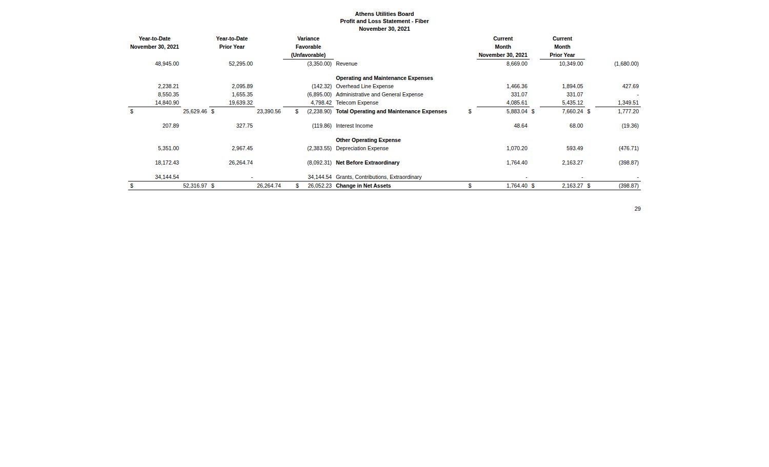Athens Utilities Board
Profit and Loss Statement - Fiber
November 30, 2021
| Year-to-Date | | Year-to-Date | | Variance | | | Current | | Current | | |
| --- | --- | --- | --- | --- | --- | --- | --- | --- | --- | --- | --- |
| November 30, 2021 | | Prior Year | | Favorable | | | Month | | Month | | |
| | | | | (Unfavorable) | | | November 30, 2021 | | Prior Year | | |
| 48,945.00 | | 52,295.00 | | (3,350.00) | Revenue | | 8,669.00 | | 10,349.00 | | (1,680.00) |
| | | | | | Operating and Maintenance Expenses | | | | | | |
| 2,238.21 | | 2,095.89 | | (142.32) | Overhead Line Expense | | 1,466.36 | | 1,894.05 | | 427.69 |
| 8,550.35 | | 1,655.35 | | (6,895.00) | Administrative and General Expense | | 331.07 | | 331.07 | | - |
| 14,840.90 | | 19,639.32 | | 4,798.42 | Telecom Expense | | 4,085.61 | | 5,435.12 | | 1,349.51 |
| $ | 25,629.46 | $ | 23,390.56 | $ (2,238.90) | Total Operating and Maintenance Expenses | $ | 5,883.04 | $ | 7,660.24 | $ | 1,777.20 |
| 207.89 | | 327.75 | | (119.86) | Interest Income | | 48.64 | | 68.00 | | (19.36) |
| | | | | | Other Operating Expense | | | | | | |
| 5,351.00 | | 2,967.45 | | (2,383.55) | Depreciation Expense | | 1,070.20 | | 593.49 | | (476.71) |
| 18,172.43 | | 26,264.74 | | (8,092.31) | Net Before Extraordinary | | 1,764.40 | | 2,163.27 | | (398.87) |
| 34,144.54 | | - | | 34,144.54 | Grants, Contributions, Extraordinary | | - | | - | | - |
| $ | 52,316.97 | $ | 26,264.74 | $ 26,052.23 | Change in Net Assets | $ | 1,764.40 | $ | 2,163.27 | $ | (398.87) |
29